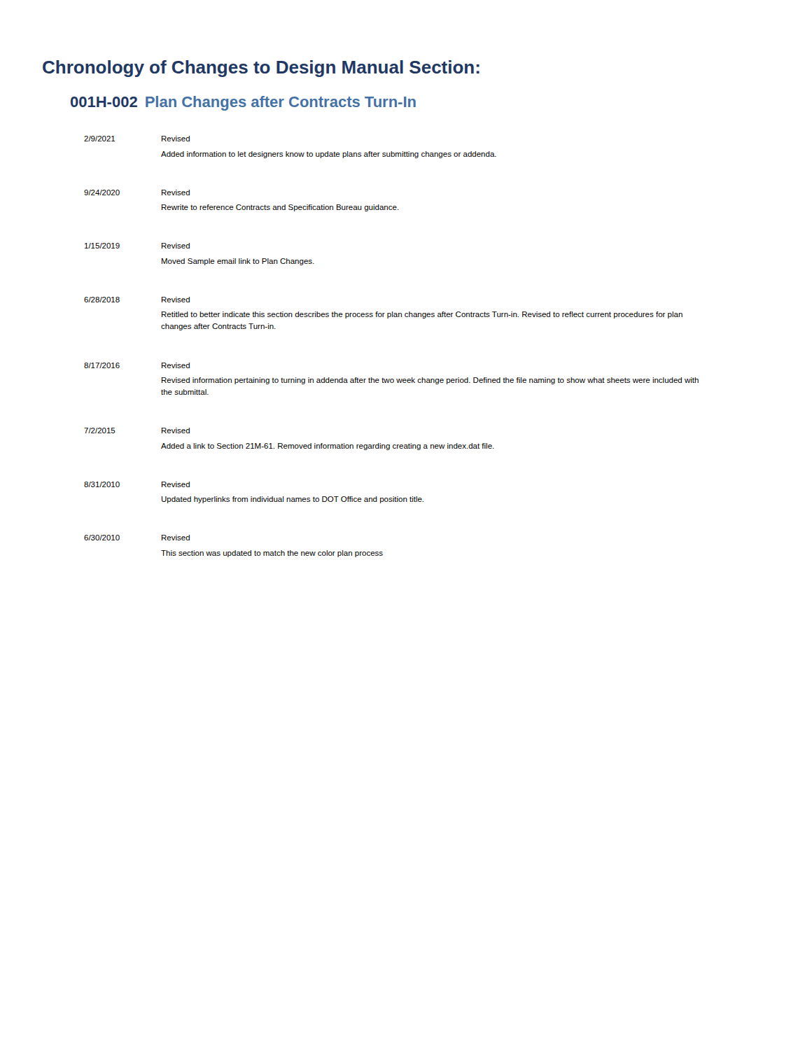Chronology of Changes to Design Manual Section:
001H-002 Plan Changes after Contracts Turn-In
| 2/9/2021 | Revised Added information to let designers know to update plans after submitting changes or addenda. |
| 9/24/2020 | Revised Rewrite to reference Contracts and Specification Bureau guidance. |
| 1/15/2019 | Revised Moved Sample email link to Plan Changes. |
| 6/28/2018 | Revised Retitled to better indicate this section describes the process for plan changes after Contracts Turn-in. Revised to reflect current procedures for plan changes after Contracts Turn-in. |
| 8/17/2016 | Revised Revised information pertaining to turning in addenda after the two week change period. Defined the file naming to show what sheets were included with the submittal. |
| 7/2/2015 | Revised Added a link to Section 21M-61. Removed information regarding creating a new index.dat file. |
| 8/31/2010 | Revised Updated hyperlinks from individual names to DOT Office and position title. |
| 6/30/2010 | Revised This section was updated to match the new color plan process |